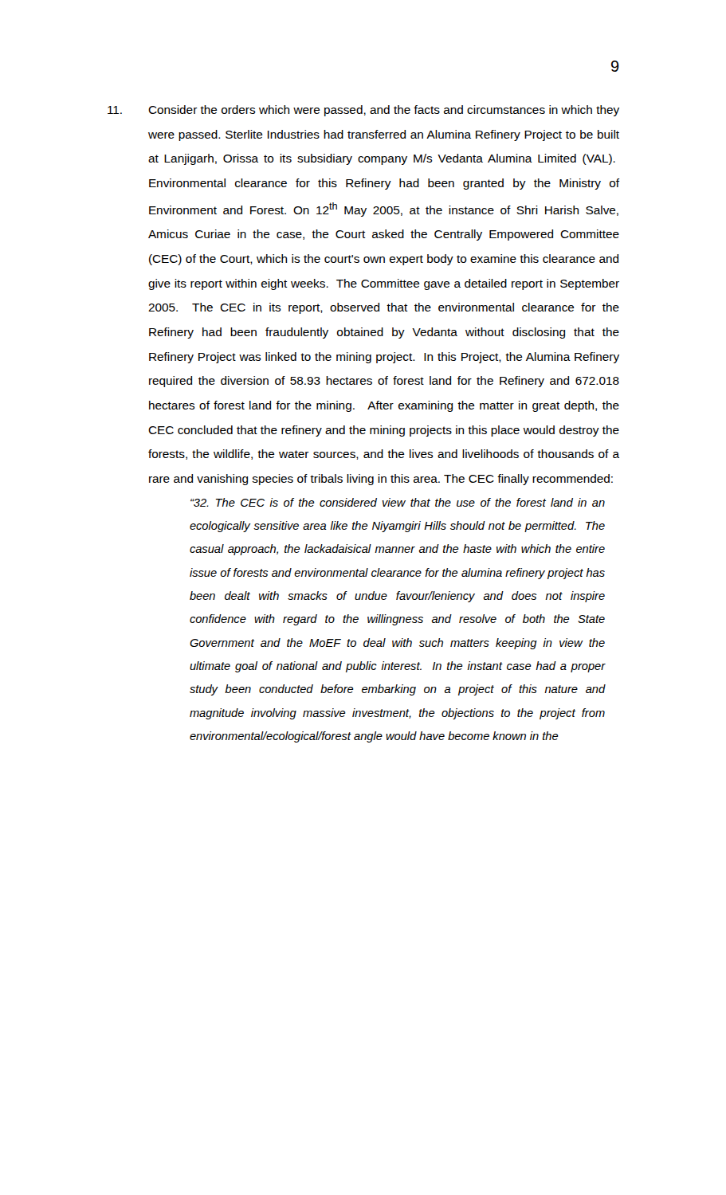9
11.
Consider the orders which were passed, and the facts and circumstances in which they were passed. Sterlite Industries had transferred an Alumina Refinery Project to be built at Lanjigarh, Orissa to its subsidiary company M/s Vedanta Alumina Limited (VAL). Environmental clearance for this Refinery had been granted by the Ministry of Environment and Forest. On 12th May 2005, at the instance of Shri Harish Salve, Amicus Curiae in the case, the Court asked the Centrally Empowered Committee (CEC) of the Court, which is the court's own expert body to examine this clearance and give its report within eight weeks. The Committee gave a detailed report in September 2005. The CEC in its report, observed that the environmental clearance for the Refinery had been fraudulently obtained by Vedanta without disclosing that the Refinery Project was linked to the mining project. In this Project, the Alumina Refinery required the diversion of 58.93 hectares of forest land for the Refinery and 672.018 hectares of forest land for the mining. After examining the matter in great depth, the CEC concluded that the refinery and the mining projects in this place would destroy the forests, the wildlife, the water sources, and the lives and livelihoods of thousands of a rare and vanishing species of tribals living in this area. The CEC finally recommended:
“32. The CEC is of the considered view that the use of the forest land in an ecologically sensitive area like the Niyamgiri Hills should not be permitted. The casual approach, the lackadaisical manner and the haste with which the entire issue of forests and environmental clearance for the alumina refinery project has been dealt with smacks of undue favour/leniency and does not inspire confidence with regard to the willingness and resolve of both the State Government and the MoEF to deal with such matters keeping in view the ultimate goal of national and public interest. In the instant case had a proper study been conducted before embarking on a project of this nature and magnitude involving massive investment, the objections to the project from environmental/ecological/forest angle would have become known in the